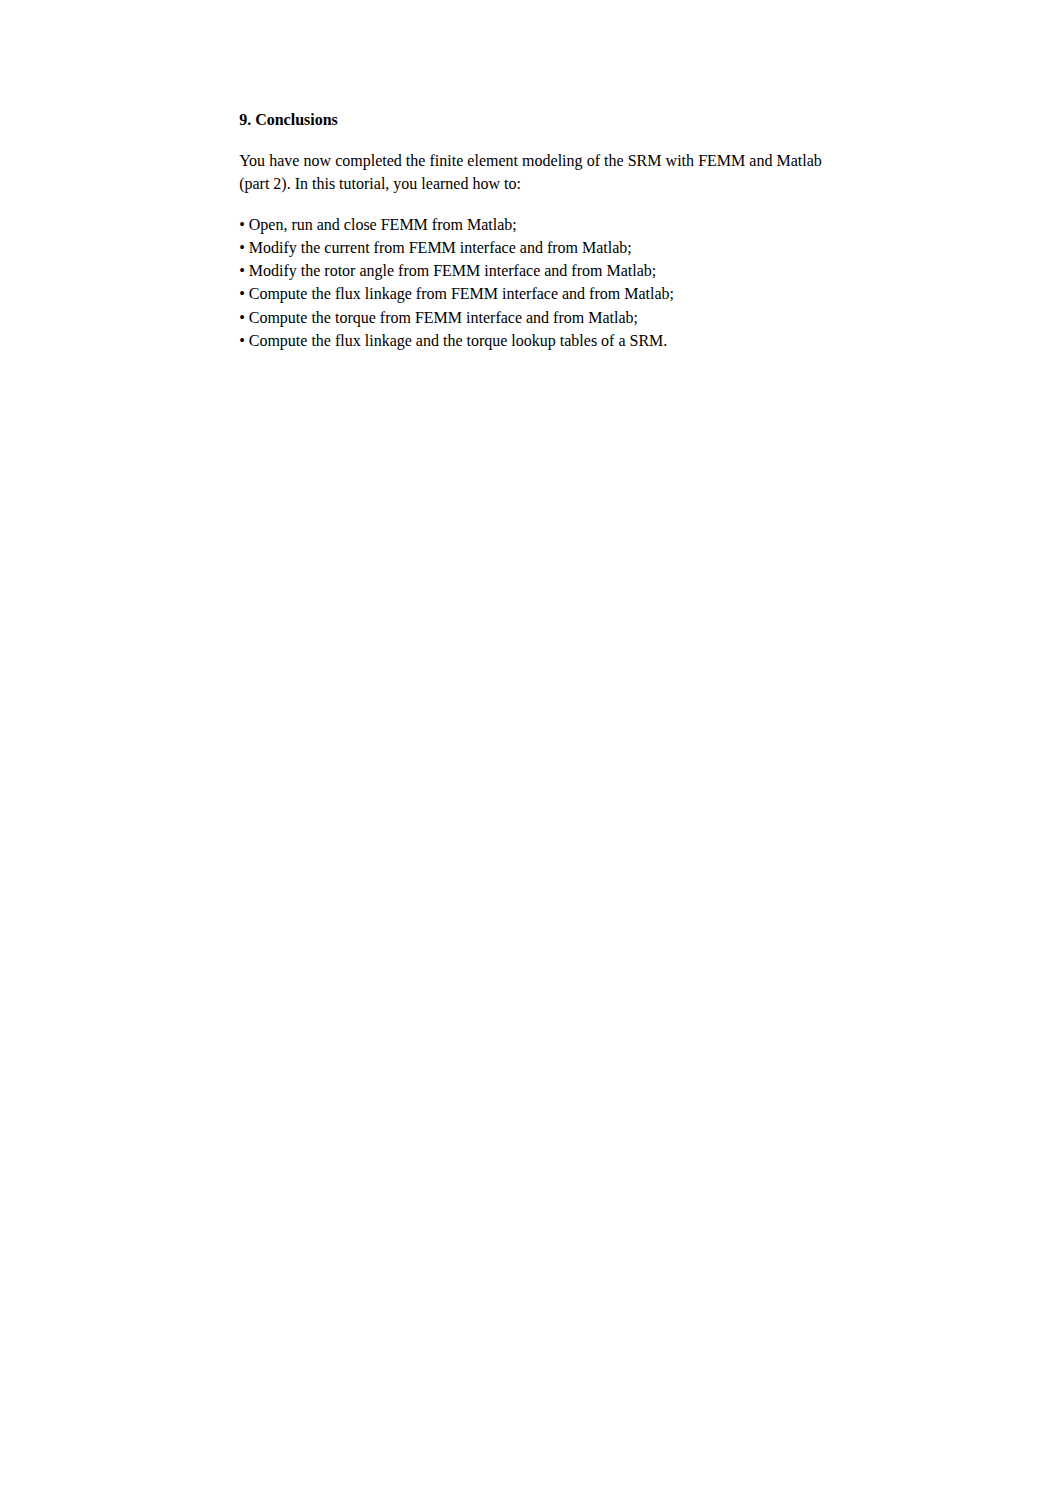9. Conclusions
You have now completed the finite element modeling of the SRM with FEMM and Matlab (part 2). In this tutorial, you learned how to:
Open, run and close FEMM from Matlab;
Modify the current from FEMM interface and from Matlab;
Modify the rotor angle from FEMM interface and from Matlab;
Compute the flux linkage from FEMM interface and from Matlab;
Compute the torque from FEMM interface and from Matlab;
Compute the flux linkage and the torque lookup tables of a SRM.